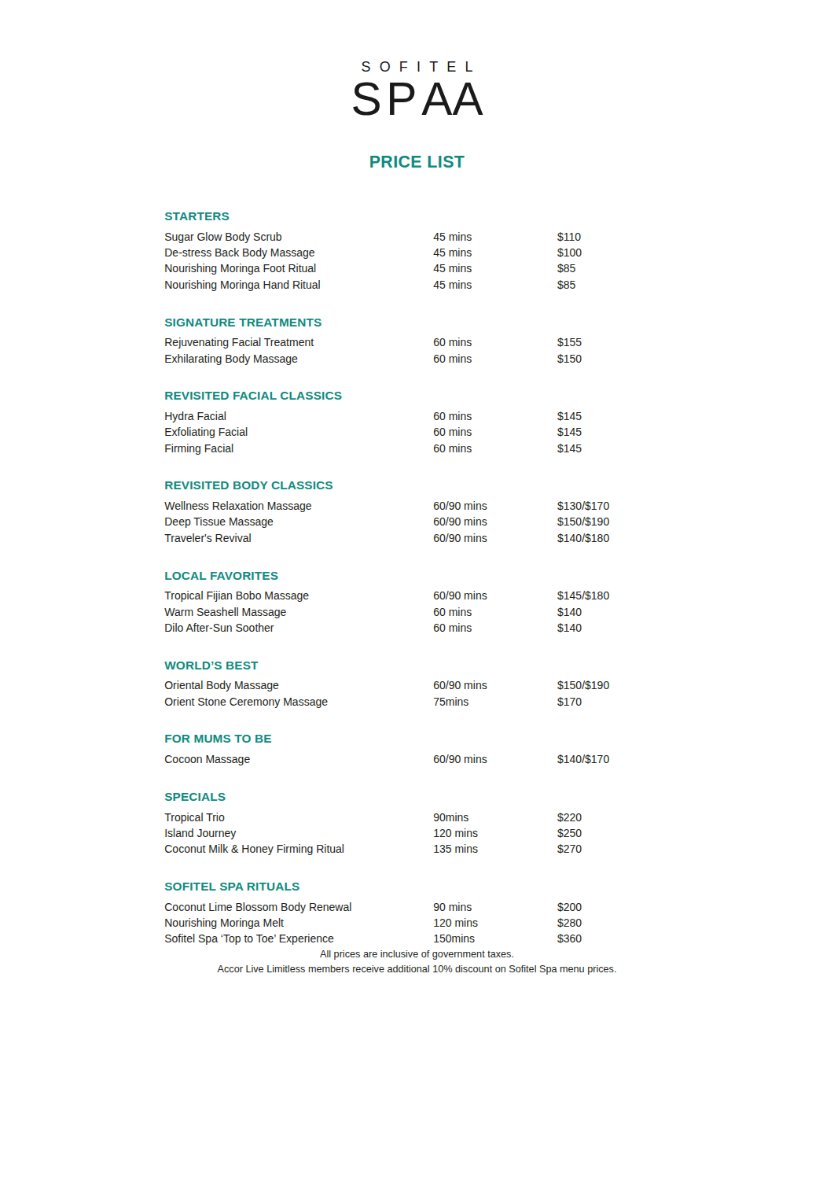SOFITEL
SPAA
PRICE LIST
| STARTERS |
| Sugar Glow Body Scrub | 45 mins | $110 |
| De-stress Back Body Massage | 45 mins | $100 |
| Nourishing Moringa Foot Ritual | 45 mins | $85 |
| Nourishing Moringa Hand Ritual | 45 mins | $85 |
| SIGNATURE TREATMENTS |
| Rejuvenating Facial Treatment | 60 mins | $155 |
| Exhilarating Body Massage | 60 mins | $150 |
| REVISITED FACIAL CLASSICS |
| Hydra Facial | 60 mins | $145 |
| Exfoliating Facial | 60 mins | $145 |
| Firming Facial | 60 mins | $145 |
| REVISITED BODY CLASSICS |
| Wellness Relaxation Massage | 60/90 mins | $130/$170 |
| Deep Tissue Massage | 60/90 mins | $150/$190 |
| Traveler's Revival | 60/90 mins | $140/$180 |
| LOCAL FAVORITES |
| Tropical Fijian Bobo Massage | 60/90 mins | $145/$180 |
| Warm Seashell Massage | 60 mins | $140 |
| Dilo After-Sun Soother | 60 mins | $140 |
| WORLD’S BEST |
| Oriental Body Massage | 60/90 mins | $150/$190 |
| Orient Stone Ceremony Massage | 75mins | $170 |
| FOR MUMS TO BE |
| Cocoon Massage | 60/90 mins | $140/$170 |
| SPECIALS |
| Tropical Trio | 90mins | $220 |
| Island Journey | 120 mins | $250 |
| Coconut Milk & Honey Firming Ritual | 135 mins | $270 |
| SOFITEL SPA RITUALS |
| Coconut Lime Blossom Body Renewal | 90 mins | $200 |
| Nourishing Moringa Melt | 120 mins | $280 |
| Sofitel Spa ‘Top to Toe’ Experience | 150mins | $360 |
All prices are inclusive of government taxes.
Accor Live Limitless members receive additional 10% discount on Sofitel Spa menu prices.